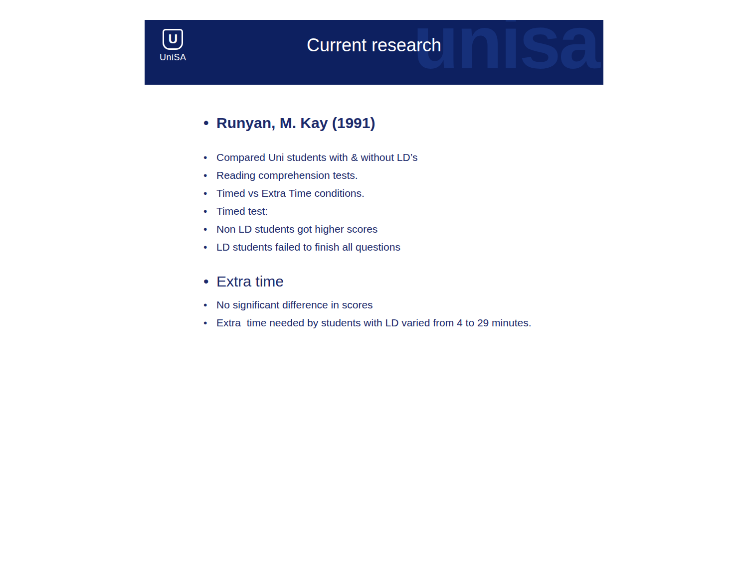unisa
U
UniSA
Current research
Runyan, M. Kay (1991)
Compared Uni students with & without LD’s
Reading comprehension tests.
Timed vs Extra Time conditions.
Timed test:
Non LD students got higher scores
LD students failed to finish all questions
Extra time
No significant difference in scores
Extra time needed by students with LD varied from 4 to 29 minutes.